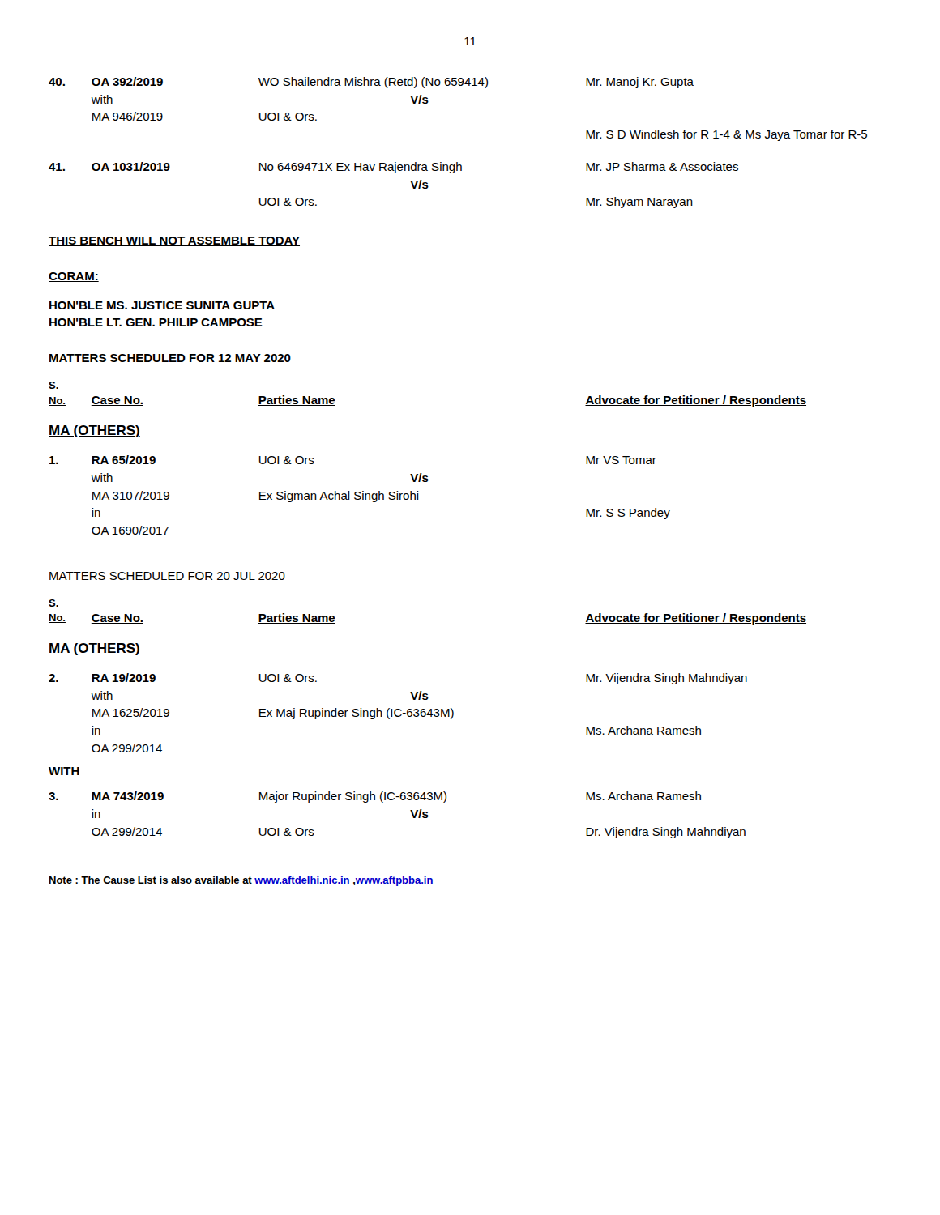11
| 40. | OA 392/2019 with MA 946/2019 | WO Shailendra Mishra (Retd) (No 659414) V/s UOI & Ors. | Mr. Manoj Kr. Gupta Mr. S D Windlesh for R 1-4 & Ms Jaya Tomar for R-5 |
| 41. | OA 1031/2019 | No 6469471X Ex Hav Rajendra Singh V/s UOI & Ors. | Mr. JP Sharma & Associates Mr. Shyam Narayan |
THIS BENCH WILL NOT ASSEMBLE TODAY
CORAM:
HON'BLE MS. JUSTICE SUNITA GUPTA
HON'BLE LT. GEN. PHILIP CAMPOSE
MATTERS SCHEDULED FOR 12 MAY 2020
| S. No. | Case No. | Parties Name | Advocate for Petitioner / Respondents |
MA (OTHERS)
| 1. | RA 65/2019 with MA 3107/2019 in OA 1690/2017 | UOI & Ors V/s Ex Sigman Achal Singh Sirohi | Mr VS Tomar Mr. S S Pandey |
MATTERS SCHEDULED FOR 20 JUL 2020
| S. No. | Case No. | Parties Name | Advocate for Petitioner / Respondents |
MA (OTHERS)
| 2. | RA 19/2019 with MA 1625/2019 in OA 299/2014 | UOI & Ors. V/s Ex Maj Rupinder Singh (IC-63643M) | Mr. Vijendra Singh Mahndiyan Ms. Archana Ramesh |
WITH
| 3. | MA 743/2019 in OA 299/2014 | Major Rupinder Singh (IC-63643M) V/s UOI & Ors | Ms. Archana Ramesh Dr. Vijendra Singh Mahndiyan |
Note : The Cause List is also available at www.aftdelhi.nic.in ,www.aftpbba.in